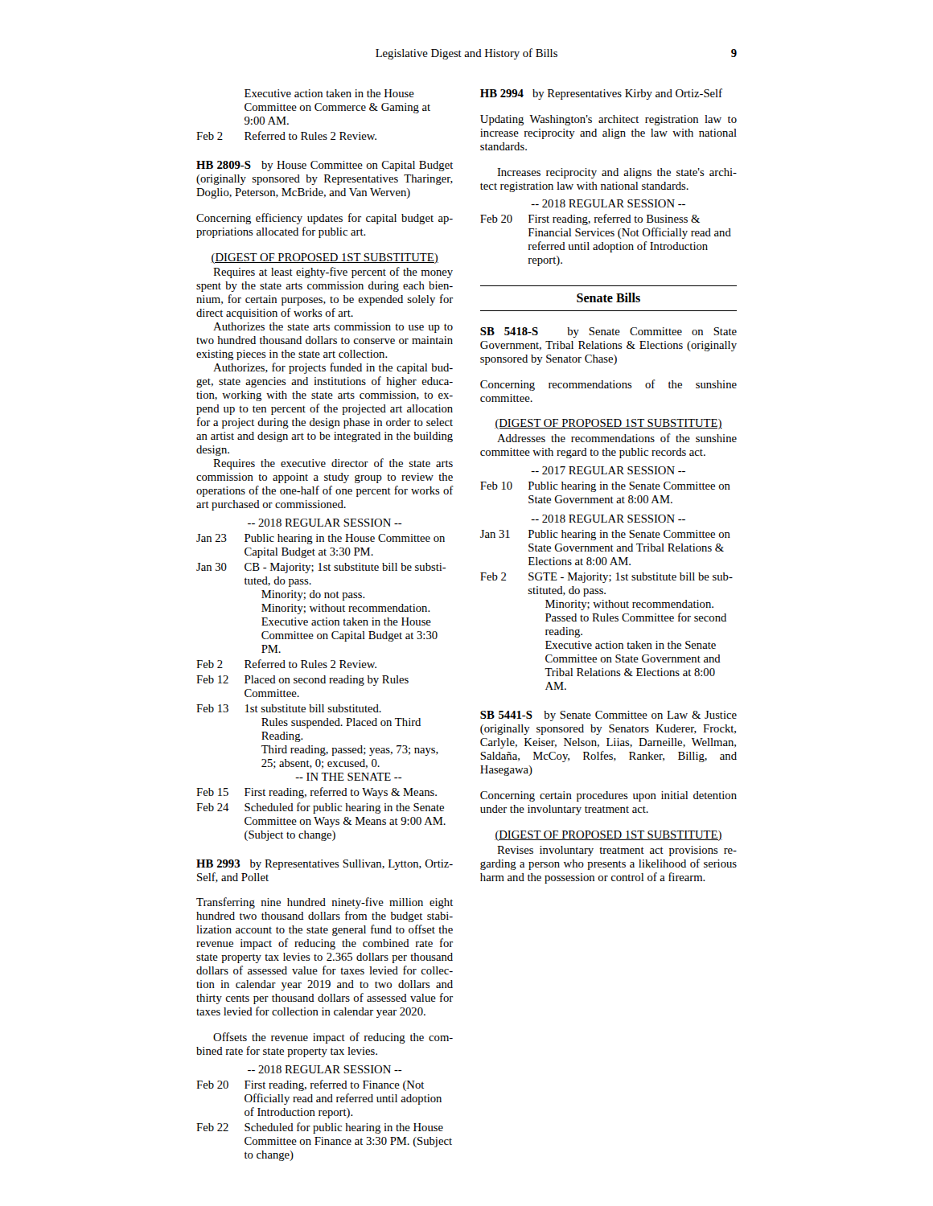Legislative Digest and History of Bills 9
| | Executive action taken in the House Committee on Commerce & Gaming at 9:00 AM. |
| Feb 2 | Referred to Rules 2 Review. |
HB 2809-S by House Committee on Capital Budget (originally sponsored by Representatives Tharinger, Doglio, Peterson, McBride, and Van Werven)
Concerning efficiency updates for capital budget appropriations allocated for public art.
(DIGEST OF PROPOSED 1ST SUBSTITUTE)
Requires at least eighty-five percent of the money spent by the state arts commission during each biennium, for certain purposes, to be expended solely for direct acquisition of works of art.
Authorizes the state arts commission to use up to two hundred thousand dollars to conserve or maintain existing pieces in the state art collection.
Authorizes, for projects funded in the capital budget, state agencies and institutions of higher education, working with the state arts commission, to expend up to ten percent of the projected art allocation for a project during the design phase in order to select an artist and design art to be integrated in the building design.
Requires the executive director of the state arts commission to appoint a study group to review the operations of the one-half of one percent for works of art purchased or commissioned.
-- 2018 REGULAR SESSION --
| Jan 23 | Public hearing in the House Committee on Capital Budget at 3:30 PM. |
| Jan 30 | CB - Majority; 1st substitute bill be substituted, do pass. Minority; do not pass. Minority; without recommendation. Executive action taken in the House Committee on Capital Budget at 3:30 PM. |
| Feb 2 | Referred to Rules 2 Review. |
| Feb 12 | Placed on second reading by Rules Committee. |
| Feb 13 | 1st substitute bill substituted. Rules suspended. Placed on Third Reading. Third reading, passed; yeas, 73; nays, 25; absent, 0; excused, 0. -- IN THE SENATE -- |
| Feb 15 | First reading, referred to Ways & Means. |
| Feb 24 | Scheduled for public hearing in the Senate Committee on Ways & Means at 9:00 AM. (Subject to change) |
HB 2993 by Representatives Sullivan, Lytton, Ortiz-Self, and Pollet
Transferring nine hundred ninety-five million eight hundred two thousand dollars from the budget stabilization account to the state general fund to offset the revenue impact of reducing the combined rate for state property tax levies to 2.365 dollars per thousand dollars of assessed value for taxes levied for collection in calendar year 2019 and to two dollars and thirty cents per thousand dollars of assessed value for taxes levied for collection in calendar year 2020.
Offsets the revenue impact of reducing the combined rate for state property tax levies.
-- 2018 REGULAR SESSION --
| Feb 20 | First reading, referred to Finance (Not Officially read and referred until adoption of Introduction report). |
| Feb 22 | Scheduled for public hearing in the House Committee on Finance at 3:30 PM. (Subject to change) |
HB 2994 by Representatives Kirby and Ortiz-Self
Updating Washington's architect registration law to increase reciprocity and align the law with national standards.
Increases reciprocity and aligns the state's architect registration law with national standards.
-- 2018 REGULAR SESSION --
| Feb 20 | First reading, referred to Business & Financial Services (Not Officially read and referred until adoption of Introduction report). |
Senate Bills
SB 5418-S by Senate Committee on State Government, Tribal Relations & Elections (originally sponsored by Senator Chase)
Concerning recommendations of the sunshine committee.
(DIGEST OF PROPOSED 1ST SUBSTITUTE)
Addresses the recommendations of the sunshine committee with regard to the public records act.
-- 2017 REGULAR SESSION --
| Feb 10 | Public hearing in the Senate Committee on State Government at 8:00 AM. |
-- 2018 REGULAR SESSION --
| Jan 31 | Public hearing in the Senate Committee on State Government and Tribal Relations & Elections at 8:00 AM. |
| Feb 2 | SGTE - Majority; 1st substitute bill be substituted, do pass. Minority; without recommendation. Passed to Rules Committee for second reading. Executive action taken in the Senate Committee on State Government and Tribal Relations & Elections at 8:00 AM. |
SB 5441-S by Senate Committee on Law & Justice (originally sponsored by Senators Kuderer, Frockt, Carlyle, Keiser, Nelson, Liias, Darneille, Wellman, Saldaña, McCoy, Rolfes, Ranker, Billig, and Hasegawa)
Concerning certain procedures upon initial detention under the involuntary treatment act.
(DIGEST OF PROPOSED 1ST SUBSTITUTE)
Revises involuntary treatment act provisions regarding a person who presents a likelihood of serious harm and the possession or control of a firearm.